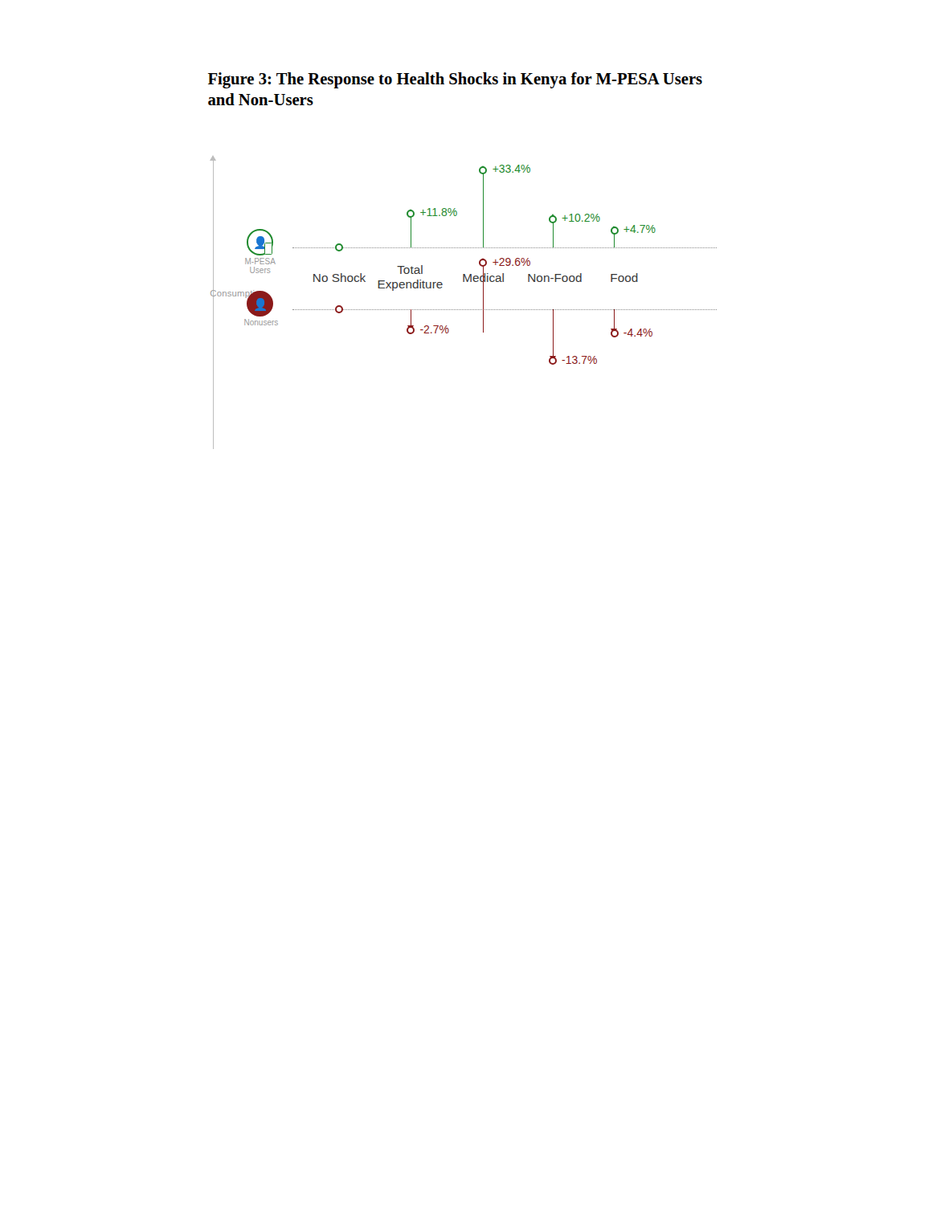Figure 3: The Response to Health Shocks in Kenya for M-PESA Users and Non-Users
Consumption
👤
M-PESA
Users
👤
Nonusers
No Shock
Total
Expenditure
Medical
Non-Food
Food
+11.8%
-2.7%
+33.4%
+29.6%
+10.2%
-13.7%
+4.7%
-4.4%